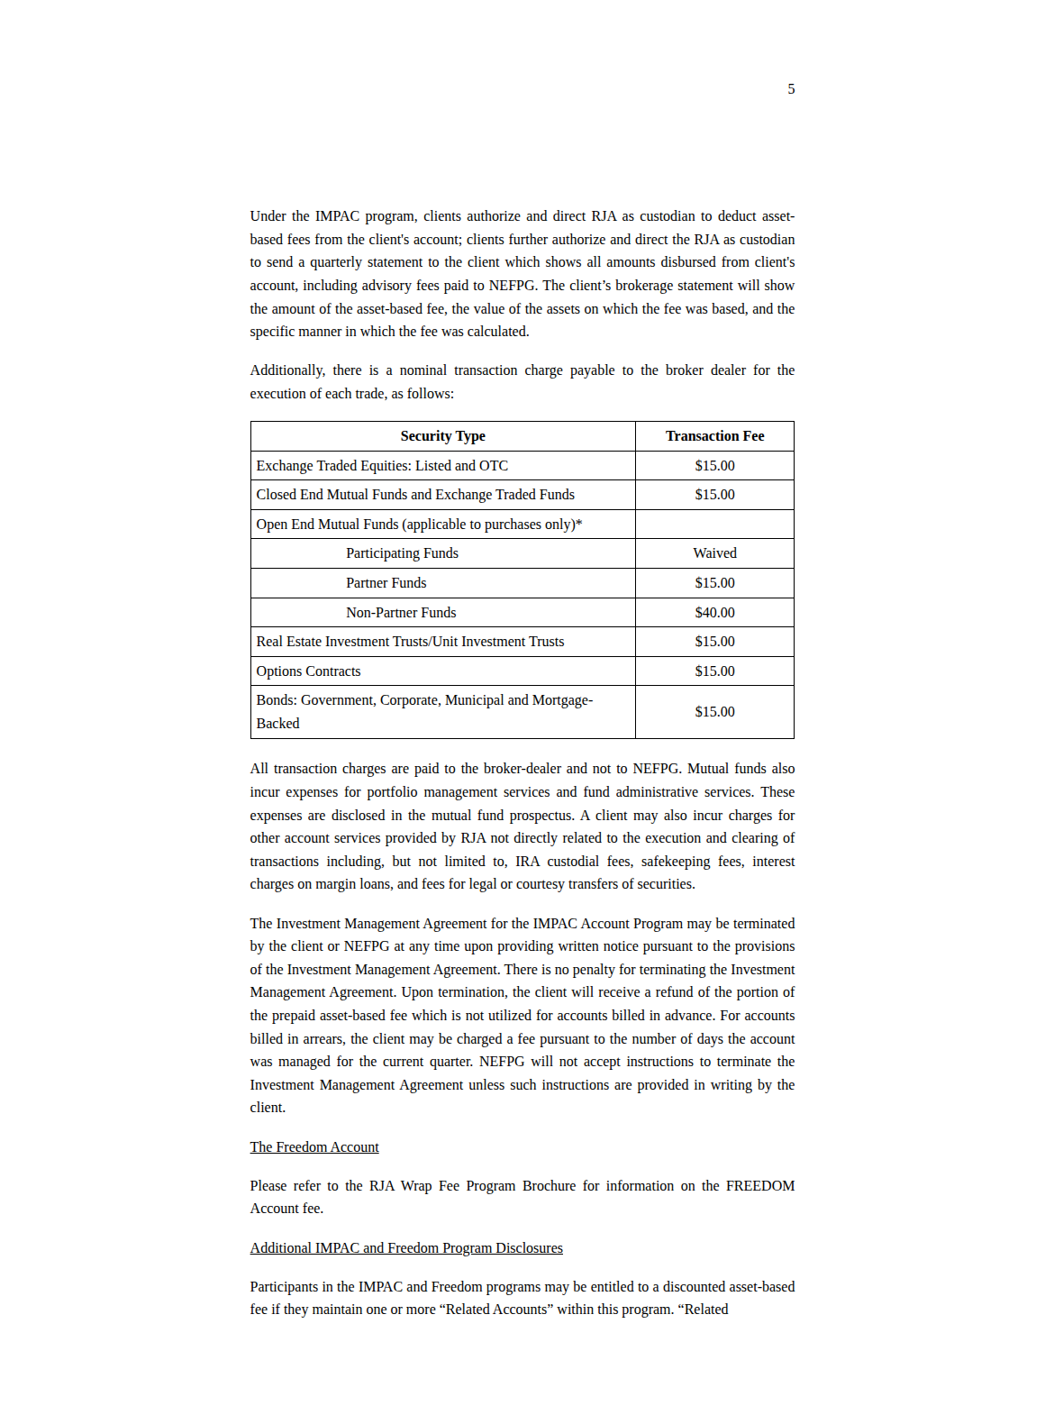5
Under the IMPAC program, clients authorize and direct RJA as custodian to deduct asset-based fees from the client's account; clients further authorize and direct the RJA as custodian to send a quarterly statement to the client which shows all amounts disbursed from client's account, including advisory fees paid to NEFPG. The client’s brokerage statement will show the amount of the asset-based fee, the value of the assets on which the fee was based, and the specific manner in which the fee was calculated.
Additionally, there is a nominal transaction charge payable to the broker dealer for the execution of each trade, as follows:
| Security Type | Transaction Fee |
| --- | --- |
| Exchange Traded Equities: Listed and OTC | $15.00 |
| Closed End Mutual Funds and Exchange Traded Funds | $15.00 |
| Open End Mutual Funds (applicable to purchases only)* | |
| Participating Funds | Waived |
| Partner Funds | $15.00 |
| Non-Partner Funds | $40.00 |
| Real Estate Investment Trusts/Unit Investment Trusts | $15.00 |
| Options Contracts | $15.00 |
| Bonds: Government, Corporate, Municipal and Mortgage-Backed | $15.00 |
All transaction charges are paid to the broker-dealer and not to NEFPG. Mutual funds also incur expenses for portfolio management services and fund administrative services. These expenses are disclosed in the mutual fund prospectus. A client may also incur charges for other account services provided by RJA not directly related to the execution and clearing of transactions including, but not limited to, IRA custodial fees, safekeeping fees, interest charges on margin loans, and fees for legal or courtesy transfers of securities.
The Investment Management Agreement for the IMPAC Account Program may be terminated by the client or NEFPG at any time upon providing written notice pursuant to the provisions of the Investment Management Agreement. There is no penalty for terminating the Investment Management Agreement. Upon termination, the client will receive a refund of the portion of the prepaid asset-based fee which is not utilized for accounts billed in advance. For accounts billed in arrears, the client may be charged a fee pursuant to the number of days the account was managed for the current quarter. NEFPG will not accept instructions to terminate the Investment Management Agreement unless such instructions are provided in writing by the client.
The Freedom Account
Please refer to the RJA Wrap Fee Program Brochure for information on the FREEDOM Account fee.
Additional IMPAC and Freedom Program Disclosures
Participants in the IMPAC and Freedom programs may be entitled to a discounted asset-based fee if they maintain one or more “Related Accounts” within this program. “Related